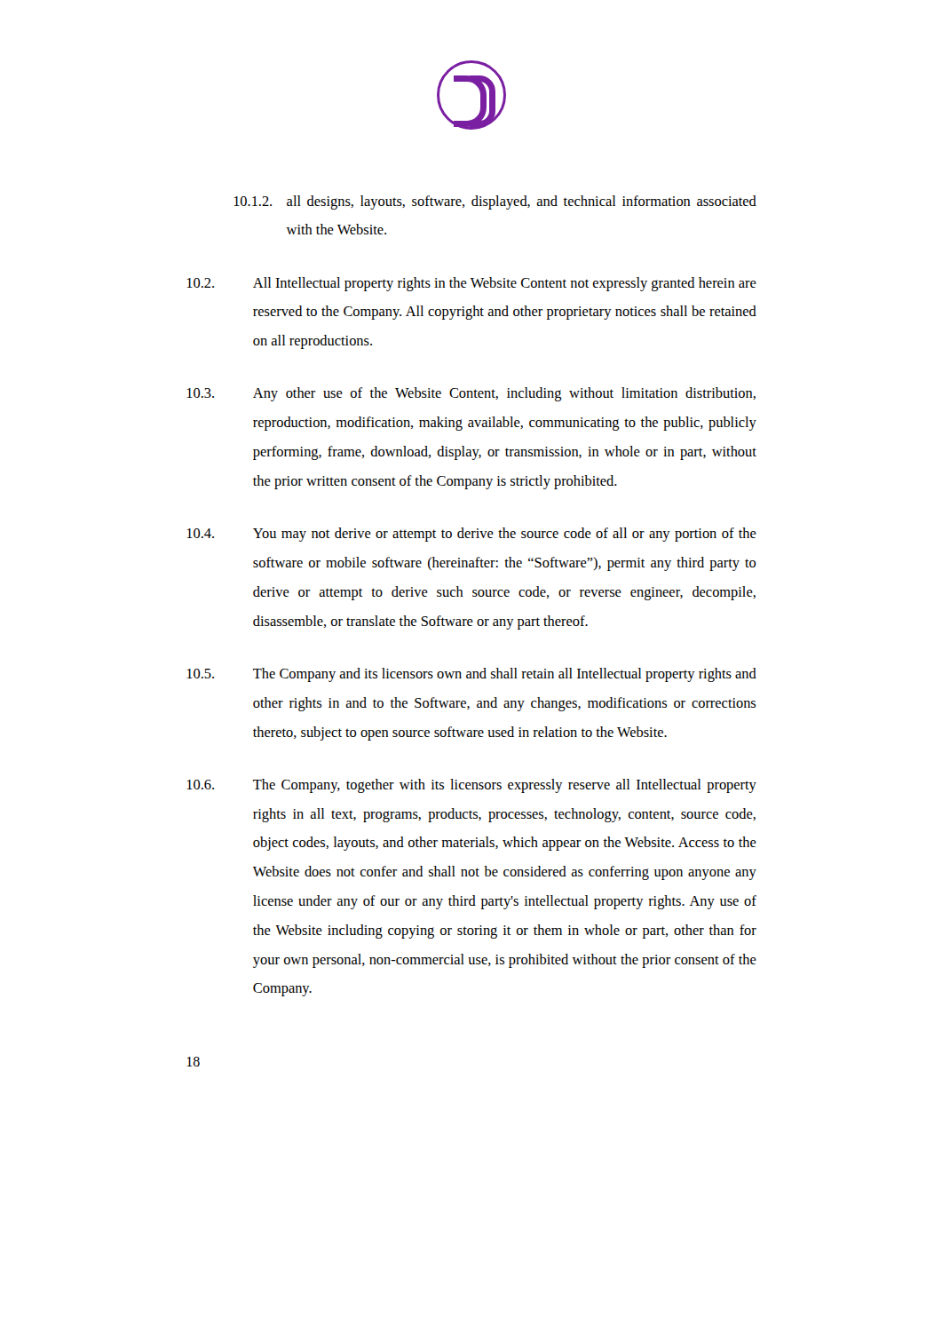10.1.2.
all designs, layouts, software, displayed, and technical information associated with the Website.
10.2.
All Intellectual property rights in the Website Content not expressly granted herein are reserved to the Company. All copyright and other proprietary notices shall be retained on all reproductions.
10.3.
Any other use of the Website Content, including without limitation distribution, reproduction, modification, making available, communicating to the public, publicly performing, frame, download, display, or transmission, in whole or in part, without the prior written consent of the Company is strictly prohibited.
10.4.
You may not derive or attempt to derive the source code of all or any portion of the software or mobile software (hereinafter: the “Software”), permit any third party to derive or attempt to derive such source code, or reverse engineer, decompile, disassemble, or translate the Software or any part thereof.
10.5.
The Company and its licensors own and shall retain all Intellectual property rights and other rights in and to the Software, and any changes, modifications or corrections thereto, subject to open source software used in relation to the Website.
10.6.
The Company, together with its licensors expressly reserve all Intellectual property rights in all text, programs, products, processes, technology, content, source code, object codes, layouts, and other materials, which appear on the Website. Access to the Website does not confer and shall not be considered as conferring upon anyone any license under any of our or any third party's intellectual property rights. Any use of the Website including copying or storing it or them in whole or part, other than for your own personal, non-commercial use, is prohibited without the prior consent of the Company.
18